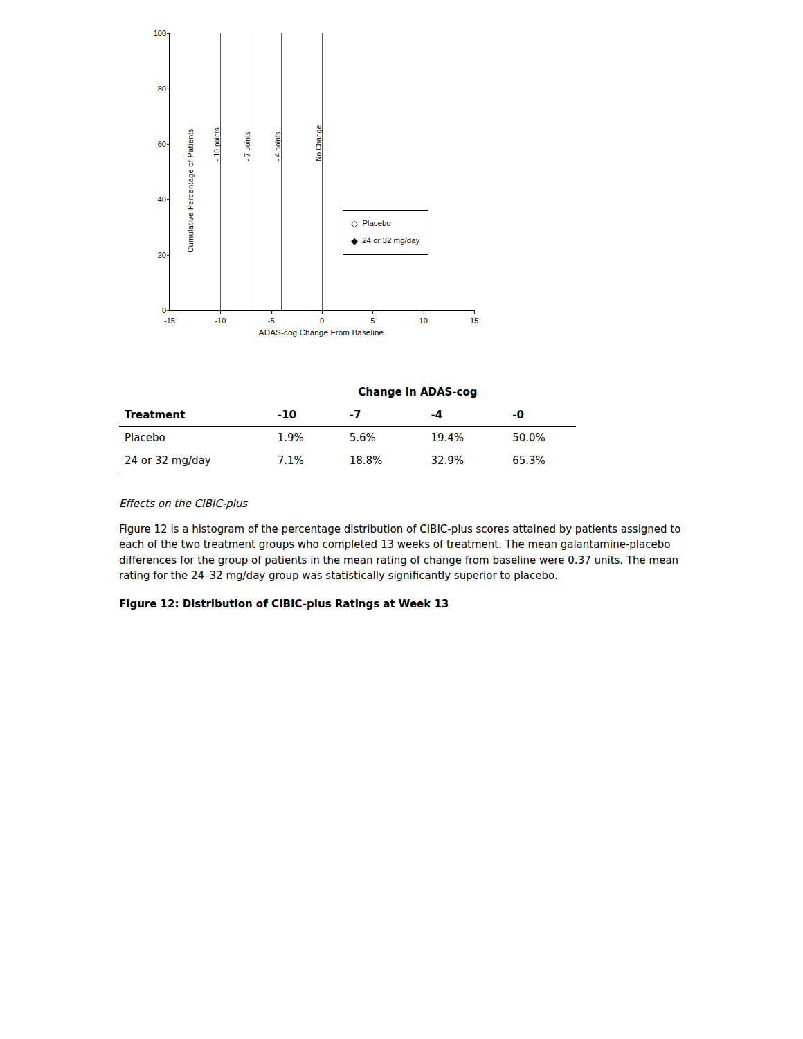Cumulative Percentage of Patients
100
80
60
40
20
0
-15
-10
-5
0
5
10
15
- 10 points
- 7 points
- 4 points
No Change
◇ Placebo
◆ 24 or 32 mg/day
ADAS-cog Change From Baseline
| | Change in ADAS-cog |
| --- | --- |
| Treatment | -10 | -7 | -4 | -0 |
| Placebo | 1.9% | 5.6% | 19.4% | 50.0% |
| 24 or 32 mg/day | 7.1% | 18.8% | 32.9% | 65.3% |
Effects on the CIBIC-plus
Figure 12 is a histogram of the percentage distribution of CIBIC-plus scores attained by patients assigned to each of the two treatment groups who completed 13 weeks of treatment. The mean galantamine-placebo differences for the group of patients in the mean rating of change from baseline were 0.37 units. The mean rating for the 24–32 mg/day group was statistically significantly superior to placebo.
Figure 12: Distribution of CIBIC-plus Ratings at Week 13